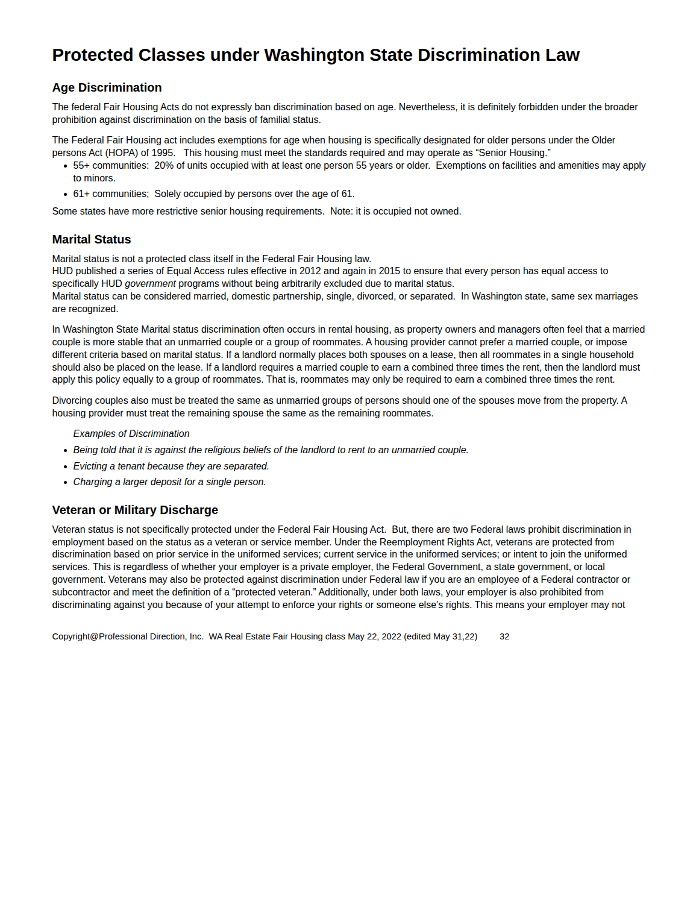Protected Classes under Washington State Discrimination Law
Age Discrimination
The federal Fair Housing Acts do not expressly ban discrimination based on age. Nevertheless, it is definitely forbidden under the broader prohibition against discrimination on the basis of familial status.
The Federal Fair Housing act includes exemptions for age when housing is specifically designated for older persons under the Older persons Act (HOPA) of 1995. This housing must meet the standards required and may operate as “Senior Housing.”
55+ communities: 20% of units occupied with at least one person 55 years or older. Exemptions on facilities and amenities may apply to minors.
61+ communities; Solely occupied by persons over the age of 61.
Some states have more restrictive senior housing requirements. Note: it is occupied not owned.
Marital Status
Marital status is not a protected class itself in the Federal Fair Housing law.
HUD published a series of Equal Access rules effective in 2012 and again in 2015 to ensure that every person has equal access to specifically HUD government programs without being arbitrarily excluded due to marital status.
Marital status can be considered married, domestic partnership, single, divorced, or separated. In Washington state, same sex marriages are recognized.
In Washington State Marital status discrimination often occurs in rental housing, as property owners and managers often feel that a married couple is more stable that an unmarried couple or a group of roommates. A housing provider cannot prefer a married couple, or impose different criteria based on marital status. If a landlord normally places both spouses on a lease, then all roommates in a single household should also be placed on the lease. If a landlord requires a married couple to earn a combined three times the rent, then the landlord must apply this policy equally to a group of roommates. That is, roommates may only be required to earn a combined three times the rent.
Divorcing couples also must be treated the same as unmarried groups of persons should one of the spouses move from the property. A housing provider must treat the remaining spouse the same as the remaining roommates.
Examples of Discrimination
Being told that it is against the religious beliefs of the landlord to rent to an unmarried couple.
Evicting a tenant because they are separated.
Charging a larger deposit for a single person.
Veteran or Military Discharge
Veteran status is not specifically protected under the Federal Fair Housing Act. But, there are two Federal laws prohibit discrimination in employment based on the status as a veteran or service member. Under the Reemployment Rights Act, veterans are protected from discrimination based on prior service in the uniformed services; current service in the uniformed services; or intent to join the uniformed services. This is regardless of whether your employer is a private employer, the Federal Government, a state government, or local government. Veterans may also be protected against discrimination under Federal law if you are an employee of a Federal contractor or subcontractor and meet the definition of a “protected veteran.” Additionally, under both laws, your employer is also prohibited from discriminating against you because of your attempt to enforce your rights or someone else’s rights. This means your employer may not
Copyright@Professional Direction, Inc. WA Real Estate Fair Housing class May 22, 2022 (edited May 31,22)32